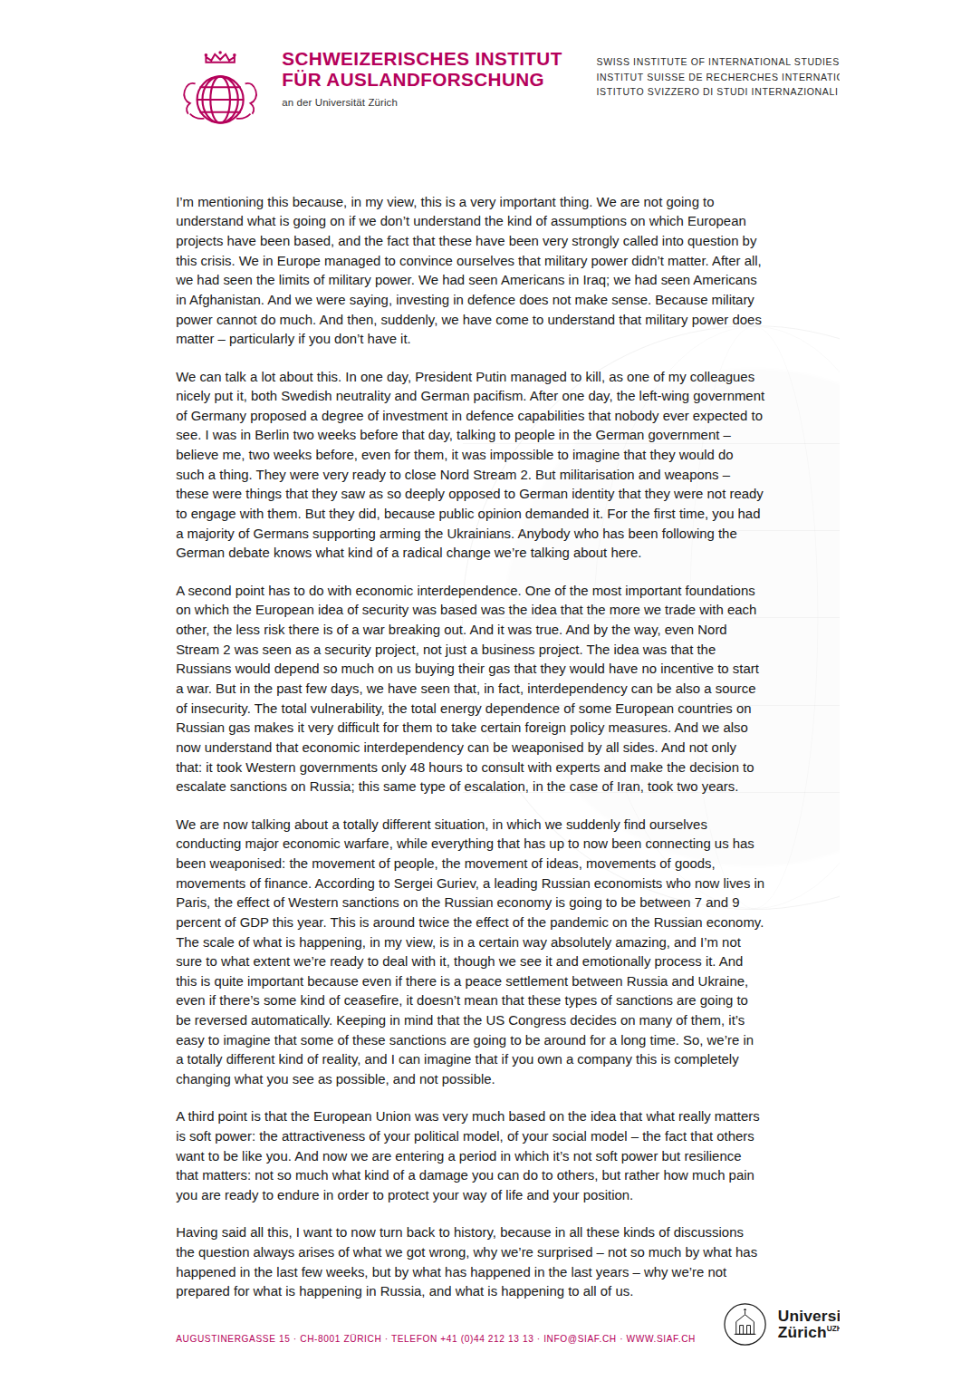Schweizerisches Institut für Auslandforschung
an der Universität Zürich
Swiss Institute of International Studies
Institut Suisse de Recherches Internationales
Istituto Svizzero di Studi Internazionali
I’m mentioning this because, in my view, this is a very important thing. We are not going to understand what is going on if we don’t understand the kind of assumptions on which European projects have been based, and the fact that these have been very strongly called into question by this crisis. We in Europe managed to convince ourselves that military power didn’t matter. After all, we had seen the limits of military power. We had seen Americans in Iraq; we had seen Americans in Afghanistan. And we were saying, investing in defence does not make sense. Because military power cannot do much. And then, suddenly, we have come to understand that military power does matter – particularly if you don’t have it.
We can talk a lot about this. In one day, President Putin managed to kill, as one of my colleagues nicely put it, both Swedish neutrality and German pacifism. After one day, the left-wing government of Germany proposed a degree of investment in defence capabilities that nobody ever expected to see. I was in Berlin two weeks before that day, talking to people in the German government – believe me, two weeks before, even for them, it was impossible to imagine that they would do such a thing. They were very ready to close Nord Stream 2. But militarisation and weapons – these were things that they saw as so deeply opposed to German identity that they were not ready to engage with them. But they did, because public opinion demanded it. For the first time, you had a majority of Germans supporting arming the Ukrainians. Anybody who has been following the German debate knows what kind of a radical change we’re talking about here.
A second point has to do with economic interdependence. One of the most important foundations on which the European idea of security was based was the idea that the more we trade with each other, the less risk there is of a war breaking out. And it was true. And by the way, even Nord Stream 2 was seen as a security project, not just a business project. The idea was that the Russians would depend so much on us buying their gas that they would have no incentive to start a war. But in the past few days, we have seen that, in fact, interdependency can be also a source of insecurity. The total vulnerability, the total energy dependence of some European countries on Russian gas makes it very difficult for them to take certain foreign policy measures. And we also now understand that economic interdependency can be weaponised by all sides. And not only that: it took Western governments only 48 hours to consult with experts and make the decision to escalate sanctions on Russia; this same type of escalation, in the case of Iran, took two years.
We are now talking about a totally different situation, in which we suddenly find ourselves conducting major economic warfare, while everything that has up to now been connecting us has been weaponised: the movement of people, the movement of ideas, movements of goods, movements of finance. According to Sergei Guriev, a leading Russian economists who now lives in Paris, the effect of Western sanctions on the Russian economy is going to be between 7 and 9 percent of GDP this year. This is around twice the effect of the pandemic on the Russian economy. The scale of what is happening, in my view, is in a certain way absolutely amazing, and I’m not sure to what extent we’re ready to deal with it, though we see it and emotionally process it. And this is quite important because even if there is a peace settlement between Russia and Ukraine, even if there’s some kind of ceasefire, it doesn’t mean that these types of sanctions are going to be reversed automatically. Keeping in mind that the US Congress decides on many of them, it’s easy to imagine that some of these sanctions are going to be around for a long time. So, we’re in a totally different kind of reality, and I can imagine that if you own a company this is completely changing what you see as possible, and not possible.
A third point is that the European Union was very much based on the idea that what really matters is soft power: the attractiveness of your political model, of your social model – the fact that others want to be like you. And now we are entering a period in which it’s not soft power but resilience that matters: not so much what kind of a damage you can do to others, but rather how much pain you are ready to endure in order to protect your way of life and your position.
Having said all this, I want to now turn back to history, because in all these kinds of discussions the question always arises of what we got wrong, why we’re surprised – not so much by what has happened in the last few weeks, but by what has happened in the last years – why we’re not prepared for what is happening in Russia, and what is happening to all of us.
Augustinergasse 15 · CH-8001 Zürich · Telefon +41 (0)44 212 13 13 · info@siaf.ch · www.siaf.ch
Universität
ZürichUZH